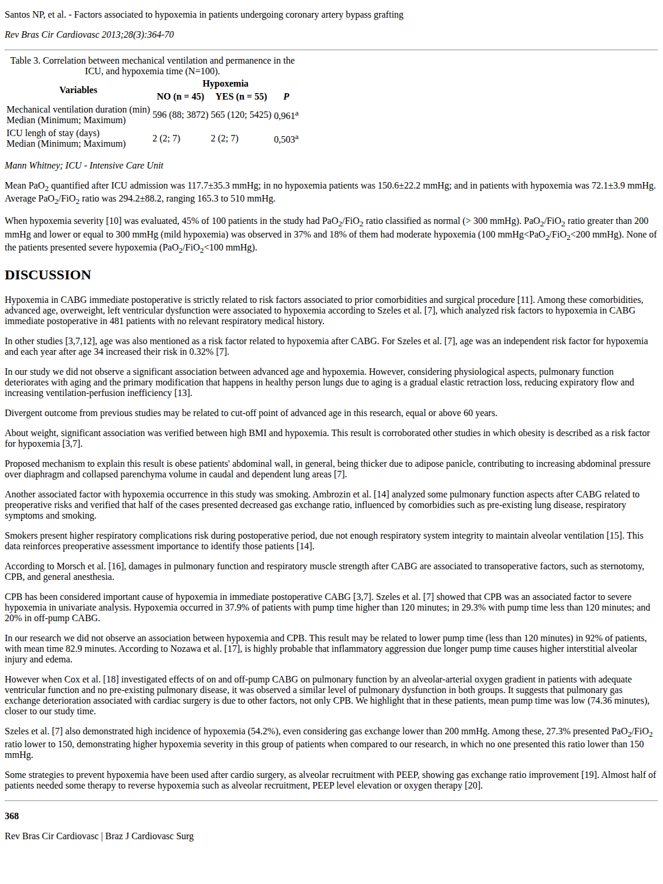Santos NP, et al. - Factors associated to hypoxemia in patients undergoing coronary artery bypass grafting
Rev Bras Cir Cardiovasc 2013;28(3):364-70
Table 3. Correlation between mechanical ventilation and permanence in the ICU, and hypoxemia time (N=100).
| Variables | Hypoxemia |
| --- | --- |
| NO (n = 45) | YES (n = 55) | P |
| Mechanical ventilation duration (min) Median (Minimum; Maximum) | 596 (88; 3872) | 565 (120; 5425) | 0,961 a |
| ICU lengh of stay (days) Median (Minimum; Maximum) | 2 (2; 7) | 2 (2; 7) | 0,503 a |
Mann Whitney; ICU - Intensive Care Unit
Mean PaO2 quantified after ICU admission was 117.7±35.3 mmHg; in no hypoxemia patients was 150.6±22.2 mmHg; and in patients with hypoxemia was 72.1±3.9 mmHg. Average PaO2/FiO2 ratio was 294.2±88.2, ranging 165.3 to 510 mmHg.
When hypoxemia severity [10] was evaluated, 45% of 100 patients in the study had PaO2/FiO2 ratio classified as normal (> 300 mmHg). PaO2/FiO2 ratio greater than 200 mmHg and lower or equal to 300 mmHg (mild hypoxemia) was observed in 37% and 18% of them had moderate hypoxemia (100 mmHg<PaO2/FiO2<200 mmHg). None of the patients presented severe hypoxemia (PaO2/FiO2<100 mmHg).
DISCUSSION
Hypoxemia in CABG immediate postoperative is strictly related to risk factors associated to prior comorbidities and surgical procedure [11]. Among these comorbidities, advanced age, overweight, left ventricular dysfunction were associated to hypoxemia according to Szeles et al. [7], which analyzed risk factors to hypoxemia in CABG immediate postoperative in 481 patients with no relevant respiratory medical history.
In other studies [3,7,12], age was also mentioned as a risk factor related to hypoxemia after CABG. For Szeles et al. [7], age was an independent risk factor for hypoxemia and each year after age 34 increased their risk in 0.32% [7].
In our study we did not observe a significant association between advanced age and hypoxemia. However, considering physiological aspects, pulmonary function deteriorates with aging and the primary modification that happens in healthy person lungs due to aging is a gradual elastic retraction loss, reducing expiratory flow and increasing ventilation-perfusion inefficiency [13].
Divergent outcome from previous studies may be related to cut-off point of advanced age in this research, equal or above 60 years.
About weight, significant association was verified between high BMI and hypoxemia. This result is corroborated other studies in which obesity is described as a risk factor for hypoxemia [3,7].
Proposed mechanism to explain this result is obese patients' abdominal wall, in general, being thicker due to adipose panicle, contributing to increasing abdominal pressure over diaphragm and collapsed parenchyma volume in caudal and dependent lung areas [7].
Another associated factor with hypoxemia occurrence in this study was smoking. Ambrozin et al. [14] analyzed some pulmonary function aspects after CABG related to preoperative risks and verified that half of the cases presented decreased gas exchange ratio, influenced by comorbidies such as pre-existing lung disease, respiratory symptoms and smoking.
Smokers present higher respiratory complications risk during postoperative period, due not enough respiratory system integrity to maintain alveolar ventilation [15]. This data reinforces preoperative assessment importance to identify those patients [14].
According to Morsch et al. [16], damages in pulmonary function and respiratory muscle strength after CABG are associated to transoperative factors, such as sternotomy, CPB, and general anesthesia.
CPB has been considered important cause of hypoxemia in immediate postoperative CABG [3,7]. Szeles et al. [7] showed that CPB was an associated factor to severe hypoxemia in univariate analysis. Hypoxemia occurred in 37.9% of patients with pump time higher than 120 minutes; in 29.3% with pump time less than 120 minutes; and 20% in off-pump CABG.
In our research we did not observe an association between hypoxemia and CPB. This result may be related to lower pump time (less than 120 minutes) in 92% of patients, with mean time 82.9 minutes. According to Nozawa et al. [17], is highly probable that inflammatory aggression due longer pump time causes higher interstitial alveolar injury and edema.
However when Cox et al. [18] investigated effects of on and off-pump CABG on pulmonary function by an alveolar-arterial oxygen gradient in patients with adequate ventricular function and no pre-existing pulmonary disease, it was observed a similar level of pulmonary dysfunction in both groups. It suggests that pulmonary gas exchange deterioration associated with cardiac surgery is due to other factors, not only CPB. We highlight that in these patients, mean pump time was low (74.36 minutes), closer to our study time.
Szeles et al. [7] also demonstrated high incidence of hypoxemia (54.2%), even considering gas exchange lower than 200 mmHg. Among these, 27.3% presented PaO2/FiO2 ratio lower to 150, demonstrating higher hypoxemia severity in this group of patients when compared to our research, in which no one presented this ratio lower than 150 mmHg.
Some strategies to prevent hypoxemia have been used after cardio surgery, as alveolar recruitment with PEEP, showing gas exchange ratio improvement [19]. Almost half of patients needed some therapy to reverse hypoxemia such as alveolar recruitment, PEEP level elevation or oxygen therapy [20].
368
Rev Bras Cir Cardiovasc | Braz J Cardiovasc Surg